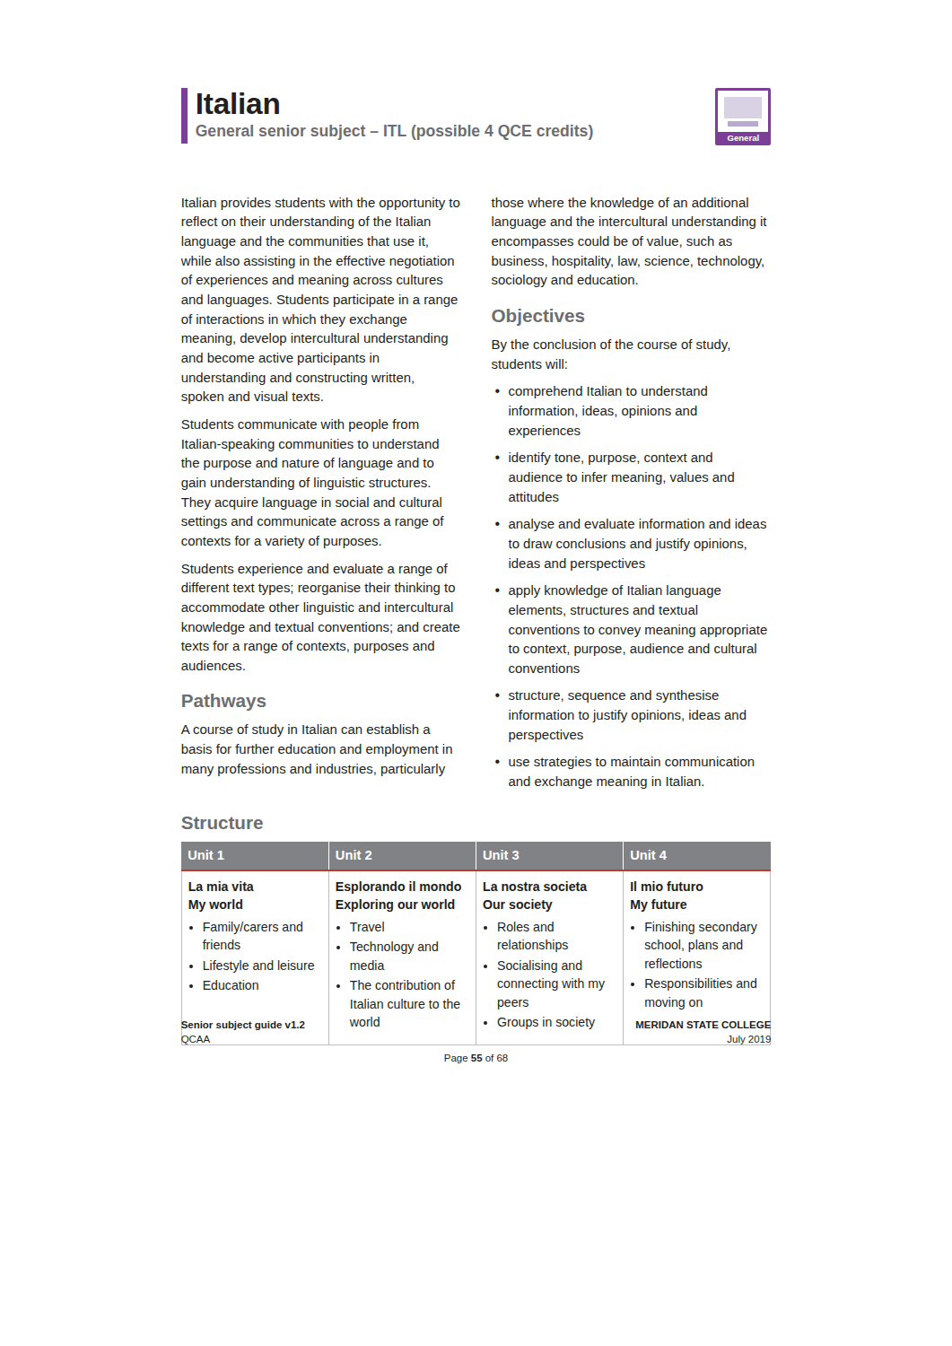Italian
General senior subject – ITL (possible 4 QCE credits)
General
Italian provides students with the opportunity to reflect on their understanding of the Italian language and the communities that use it, while also assisting in the effective negotiation of experiences and meaning across cultures and languages. Students participate in a range of interactions in which they exchange meaning, develop intercultural understanding and become active participants in understanding and constructing written, spoken and visual texts.
Students communicate with people from Italian-speaking communities to understand the purpose and nature of language and to gain understanding of linguistic structures. They acquire language in social and cultural settings and communicate across a range of contexts for a variety of purposes.
Students experience and evaluate a range of different text types; reorganise their thinking to accommodate other linguistic and intercultural knowledge and textual conventions; and create texts for a range of contexts, purposes and audiences.
Pathways
A course of study in Italian can establish a basis for further education and employment in many professions and industries, particularly those where the knowledge of an additional language and the intercultural understanding it encompasses could be of value, such as business, hospitality, law, science, technology, sociology and education.
Objectives
By the conclusion of the course of study, students will:
comprehend Italian to understand information, ideas, opinions and experiences
identify tone, purpose, context and audience to infer meaning, values and attitudes
analyse and evaluate information and ideas to draw conclusions and justify opinions, ideas and perspectives
apply knowledge of Italian language elements, structures and textual conventions to convey meaning appropriate to context, purpose, audience and cultural conventions
structure, sequence and synthesise information to justify opinions, ideas and perspectives
use strategies to maintain communication and exchange meaning in Italian.
Structure
| Unit 1 | Unit 2 | Unit 3 | Unit 4 |
| --- | --- | --- | --- |
| La mia vita My world Family/carers and friends Lifestyle and leisure Education | Esplorando il mondo Exploring our world Travel Technology and media The contribution of Italian culture to the world | La nostra societa Our society Roles and relationships Socialising and connecting with my peers Groups in society | Il mio futuro My future Finishing secondary school, plans and reflections Responsibilities and moving on |
Senior subject guide v1.2
QCAA
MERIDAN STATE COLLEGE
July 2019
Page 55 of 68